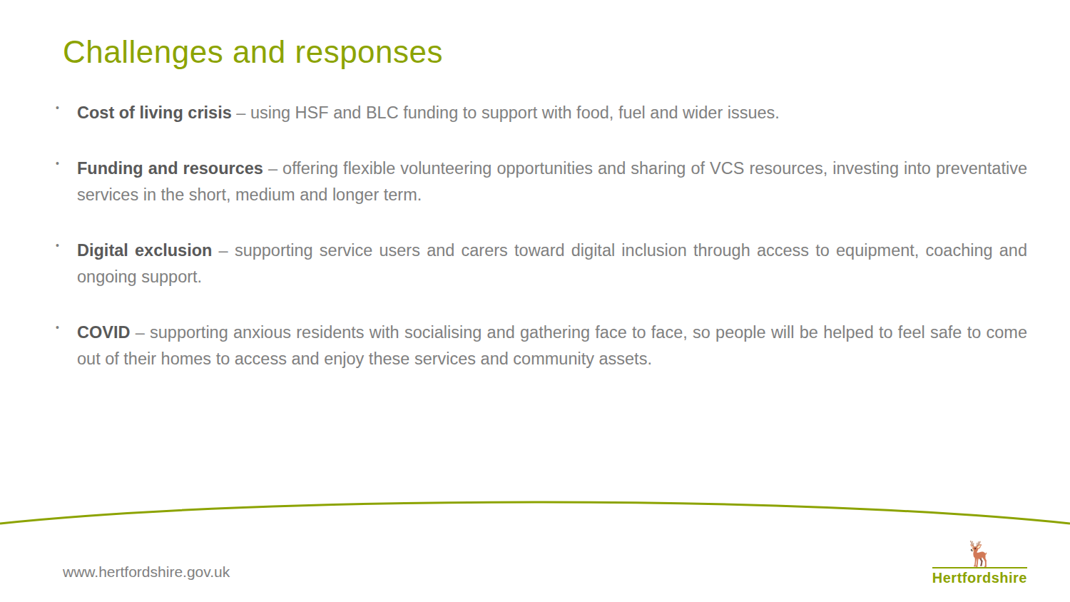Challenges and responses
Cost of living crisis – using HSF and BLC funding to support with food, fuel and wider issues.
Funding and resources – offering flexible volunteering opportunities and sharing of VCS resources, investing into preventative services in the short, medium and longer term.
Digital exclusion – supporting service users and carers toward digital inclusion through access to equipment, coaching and ongoing support.
COVID – supporting anxious residents with socialising and gathering face to face, so people will be helped to feel safe to come out of their homes to access and enjoy these services and community assets.
www.hertfordshire.gov.uk
🦌
Hertfordshire